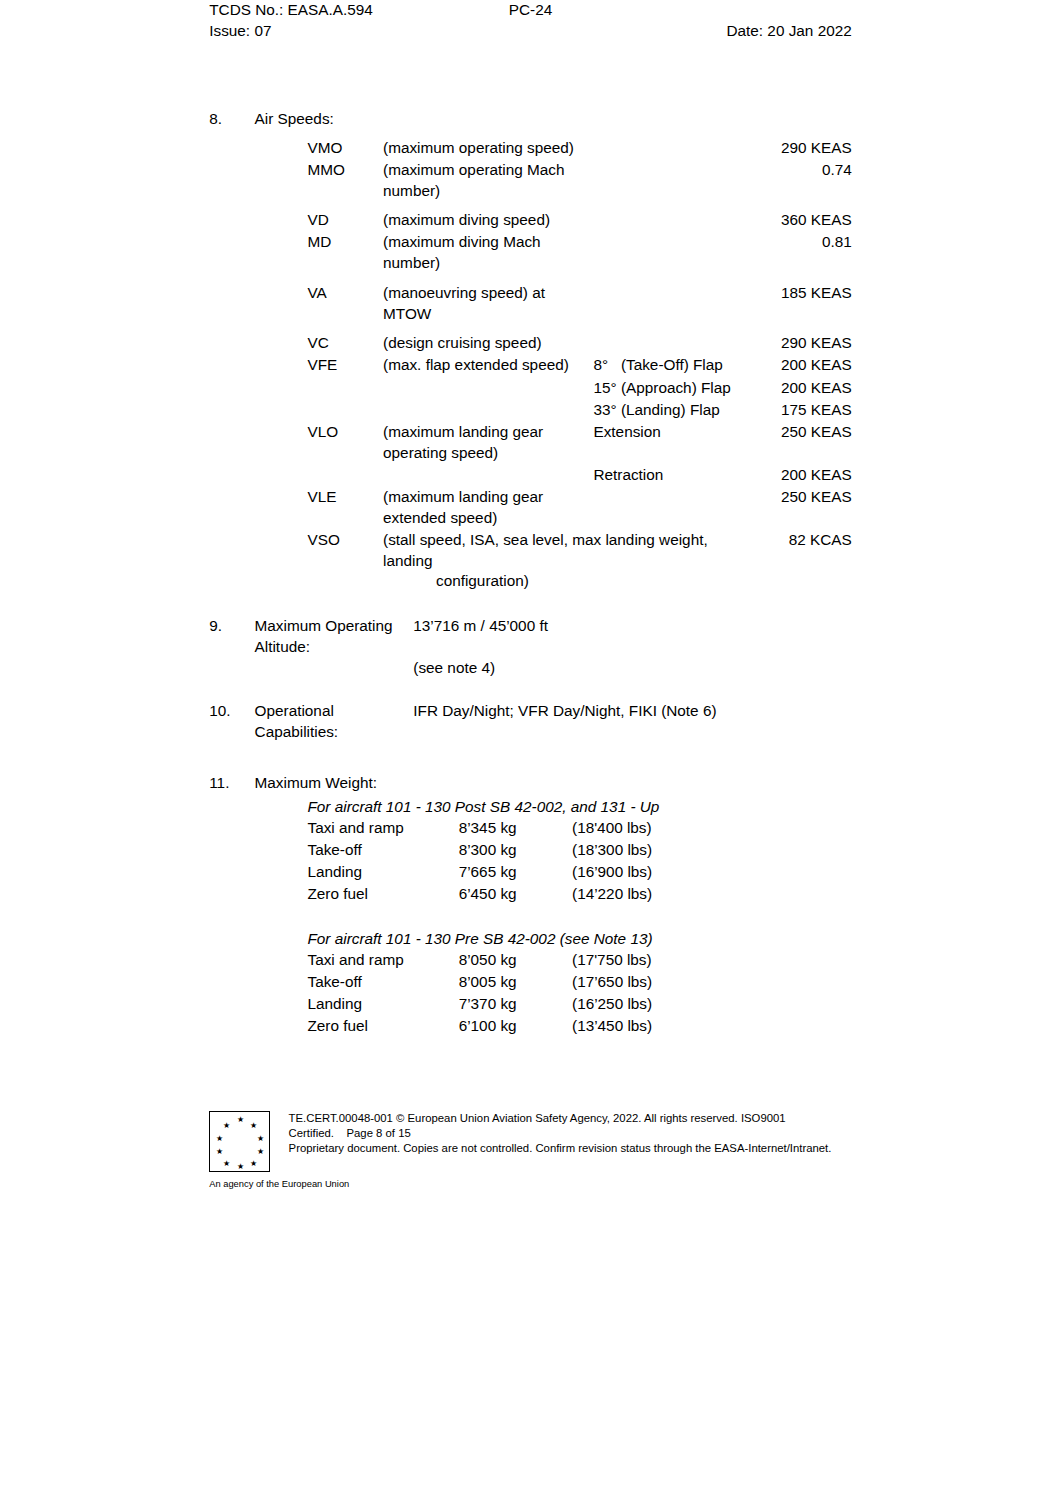TCDS No.: EASA.A.594
Issue: 07
PC-24
Date: 20 Jan 2022
8.
Air Speeds:
| VMO | (maximum operating speed) | | 290 KEAS |
| MMO | (maximum operating Mach number) | | 0.74 |
| VD | (maximum diving speed) | | 360 KEAS |
| MD | (maximum diving Mach number) | | 0.81 |
| VA | (manoeuvring speed) at MTOW | | 185 KEAS |
| VC | (design cruising speed) | | 290 KEAS |
| VFE | (max. flap extended speed) | 8° (Take-Off) Flap | 200 KEAS |
| | | 15° (Approach) Flap | 200 KEAS |
| | | 33° (Landing) Flap | 175 KEAS |
| VLO | (maximum landing gear operating speed) | Extension | 250 KEAS |
| | | Retraction | 200 KEAS |
| VLE | (maximum landing gear extended speed) | | 250 KEAS |
| VSO | (stall speed, ISA, sea level, max landing weight, landing configuration) | 82 KCAS |
9.
Maximum Operating
Altitude:
13’716 m / 45’000 ft
(see note 4)
10.
Operational
Capabilities:
IFR Day/Night; VFR Day/Night, FIKI (Note 6)
11.
Maximum Weight:
For aircraft 101 - 130 Post SB 42-002, and 131 - Up
| Taxi and ramp | 8’345 kg | (18'400 lbs) |
| Take-off | 8’300 kg | (18’300 lbs) |
| Landing | 7’665 kg | (16’900 lbs) |
| Zero fuel | 6’450 kg | (14’220 lbs) |
For aircraft 101 - 130 Pre SB 42-002 (see Note 13)
| Taxi and ramp | 8’050 kg | (17'750 lbs) |
| Take-off | 8’005 kg | (17’650 lbs) |
| Landing | 7’370 kg | (16’250 lbs) |
| Zero fuel | 6’100 kg | (13’450 lbs) |
★ ★ ★ ★ ★ ★ ★ ★ ★ ★
TE.CERT.00048-001 © European Union Aviation Safety Agency, 2022. All rights reserved. ISO9001 Certified. Page 8 of 15
Proprietary document. Copies are not controlled. Confirm revision status through the EASA-Internet/Intranet.
An agency of the European Union